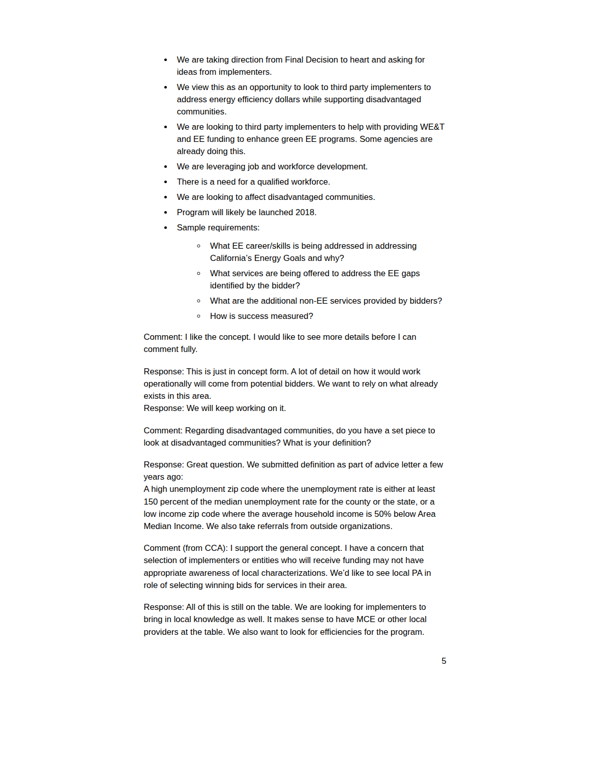We are taking direction from Final Decision to heart and asking for ideas from implementers.
We view this as an opportunity to look to third party implementers to address energy efficiency dollars while supporting disadvantaged communities.
We are looking to third party implementers to help with providing WE&T and EE funding to enhance green EE programs. Some agencies are already doing this.
We are leveraging job and workforce development.
There is a need for a qualified workforce.
We are looking to affect disadvantaged communities.
Program will likely be launched 2018.
Sample requirements:
What EE career/skills is being addressed in addressing California’s Energy Goals and why?
What services are being offered to address the EE gaps identified by the bidder?
What are the additional non-EE services provided by bidders?
How is success measured?
Comment: I like the concept. I would like to see more details before I can comment fully.
Response: This is just in concept form. A lot of detail on how it would work operationally will come from potential bidders. We want to rely on what already exists in this area.
Response: We will keep working on it.
Comment: Regarding disadvantaged communities, do you have a set piece to look at disadvantaged communities? What is your definition?
Response: Great question. We submitted definition as part of advice letter a few years ago:
A high unemployment zip code where the unemployment rate is either at least 150 percent of the median unemployment rate for the county or the state, or a low income zip code where the average household income is 50% below Area Median Income. We also take referrals from outside organizations.
Comment (from CCA): I support the general concept. I have a concern that selection of implementers or entities who will receive funding may not have appropriate awareness of local characterizations. We’d like to see local PA in role of selecting winning bids for services in their area.
Response: All of this is still on the table. We are looking for implementers to bring in local knowledge as well. It makes sense to have MCE or other local providers at the table. We also want to look for efficiencies for the program.
5